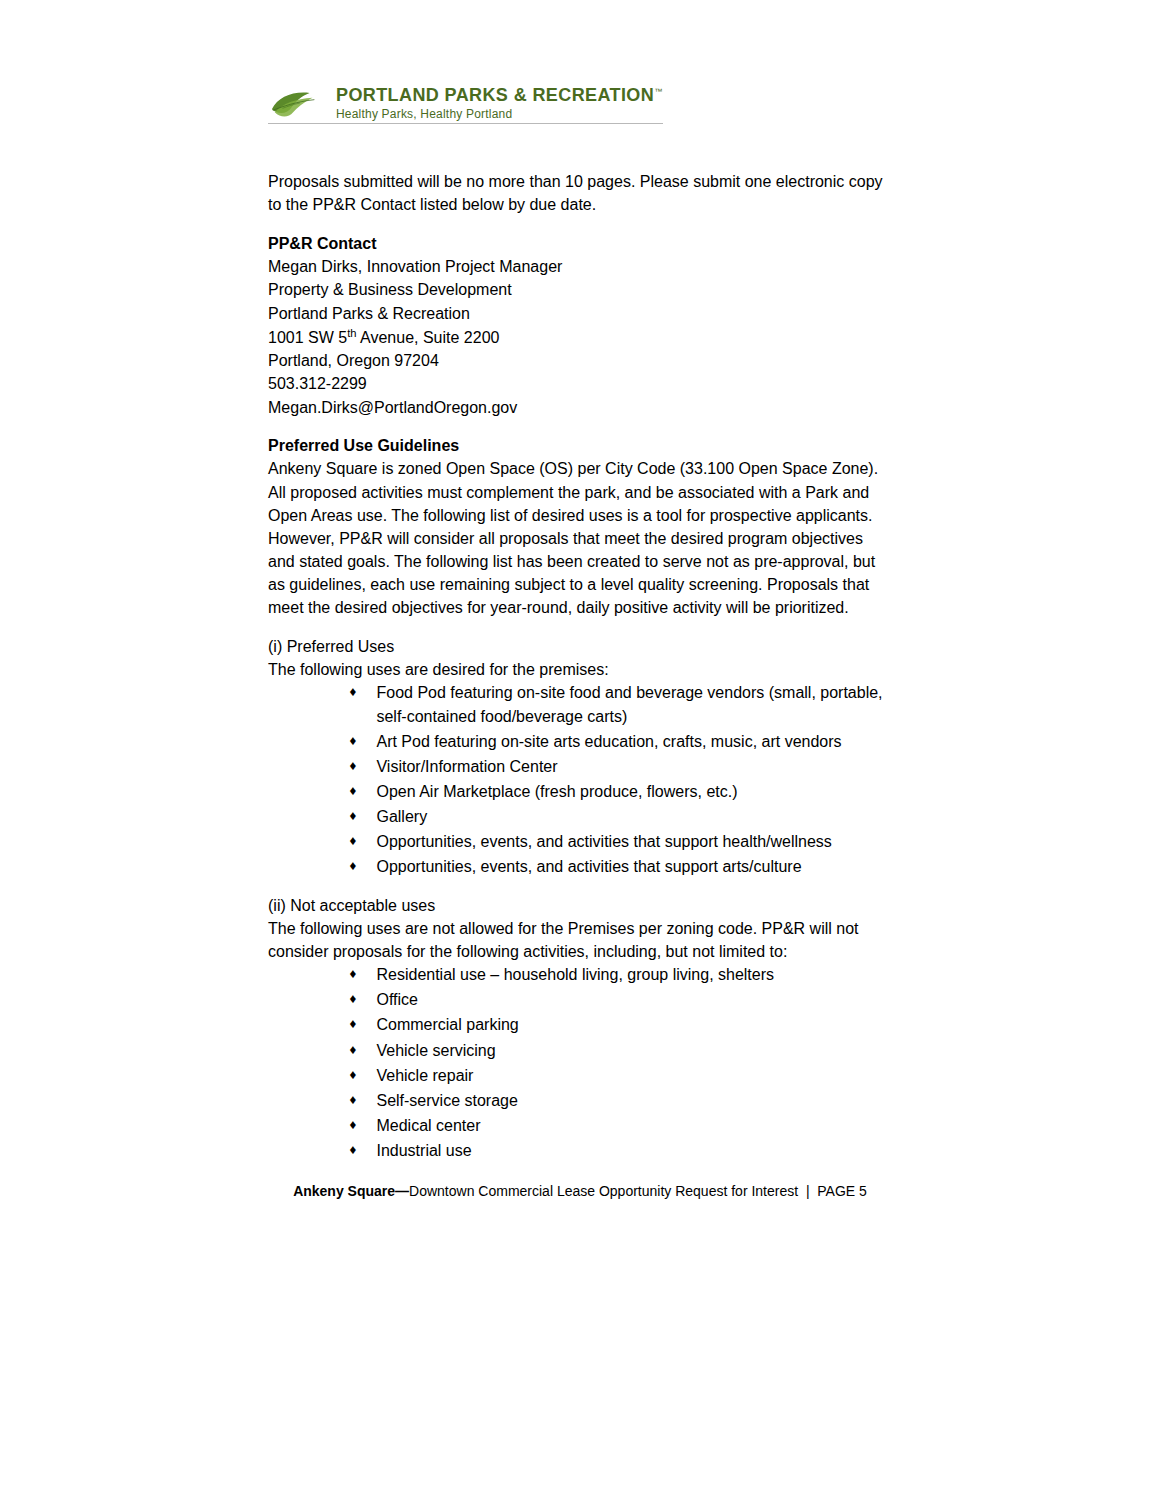PORTLAND PARKS & RECREATION™
Healthy Parks, Healthy Portland
Proposals submitted will be no more than 10 pages. Please submit one electronic copy to the PP&R Contact listed below by due date.
PP&R Contact
Megan Dirks, Innovation Project Manager
Property & Business Development
Portland Parks & Recreation
1001 SW 5th Avenue, Suite 2200
Portland, Oregon 97204
503.312-2299
Megan.Dirks@PortlandOregon.gov
Preferred Use Guidelines
Ankeny Square is zoned Open Space (OS) per City Code (33.100 Open Space Zone). All proposed activities must complement the park, and be associated with a Park and Open Areas use. The following list of desired uses is a tool for prospective applicants. However, PP&R will consider all proposals that meet the desired program objectives and stated goals. The following list has been created to serve not as pre-approval, but as guidelines, each use remaining subject to a level quality screening. Proposals that meet the desired objectives for year-round, daily positive activity will be prioritized.
(i) Preferred Uses
The following uses are desired for the premises:
Food Pod featuring on-site food and beverage vendors (small, portable, self-contained food/beverage carts)
Art Pod featuring on-site arts education, crafts, music, art vendors
Visitor/Information Center
Open Air Marketplace (fresh produce, flowers, etc.)
Gallery
Opportunities, events, and activities that support health/wellness
Opportunities, events, and activities that support arts/culture
(ii) Not acceptable uses
The following uses are not allowed for the Premises per zoning code. PP&R will not consider proposals for the following activities, including, but not limited to:
Residential use – household living, group living, shelters
Office
Commercial parking
Vehicle servicing
Vehicle repair
Self-service storage
Medical center
Industrial use
Ankeny Square—Downtown Commercial Lease Opportunity Request for Interest | PAGE 5